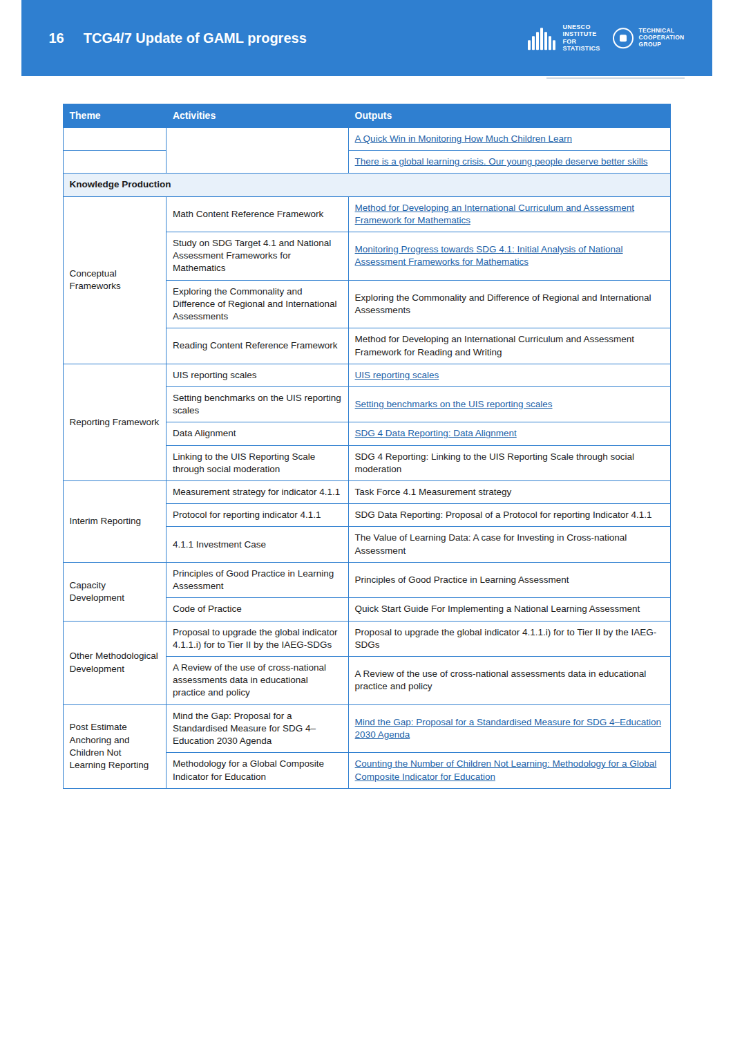16
TCG4/7 Update of GAML progress
UNESCO
Institute
for
Statistics
Technical
Cooperation
Group
| Theme | Activities | Outputs |
| --- | --- | --- |
| | | A Quick Win in Monitoring How Much Children Learn |
| | There is a global learning crisis. Our young people deserve better skills |
| Knowledge Production |
| Conceptual Frameworks | Math Content Reference Framework | Method for Developing an International Curriculum and Assessment Framework for Mathematics |
| Study on SDG Target 4.1 and National Assessment Frameworks for Mathematics | Monitoring Progress towards SDG 4.1: Initial Analysis of National Assessment Frameworks for Mathematics |
| Exploring the Commonality and Difference of Regional and International Assessments | Exploring the Commonality and Difference of Regional and International Assessments |
| Reading Content Reference Framework | Method for Developing an International Curriculum and Assessment Framework for Reading and Writing |
| Reporting Framework | UIS reporting scales | UIS reporting scales |
| Setting benchmarks on the UIS reporting scales | Setting benchmarks on the UIS reporting scales |
| Data Alignment | SDG 4 Data Reporting: Data Alignment |
| Linking to the UIS Reporting Scale through social moderation | SDG 4 Reporting: Linking to the UIS Reporting Scale through social moderation |
| Interim Reporting | Measurement strategy for indicator 4.1.1 | Task Force 4.1 Measurement strategy |
| Protocol for reporting indicator 4.1.1 | SDG Data Reporting: Proposal of a Protocol for reporting Indicator 4.1.1 |
| 4.1.1 Investment Case | The Value of Learning Data: A case for Investing in Cross-national Assessment |
| Capacity Development | Principles of Good Practice in Learning Assessment | Principles of Good Practice in Learning Assessment |
| Code of Practice | Quick Start Guide For Implementing a National Learning Assessment |
| Other Methodological Development | Proposal to upgrade the global indicator 4.1.1.i) for to Tier II by the IAEG-SDGs | Proposal to upgrade the global indicator 4.1.1.i) for to Tier II by the IAEG-SDGs |
| A Review of the use of cross-national assessments data in educational practice and policy | A Review of the use of cross-national assessments data in educational practice and policy |
| Post Estimate Anchoring and Children Not Learning Reporting | Mind the Gap: Proposal for a Standardised Measure for SDG 4–Education 2030 Agenda | Mind the Gap: Proposal for a Standardised Measure for SDG 4–Education 2030 Agenda |
| Methodology for a Global Composite Indicator for Education | Counting the Number of Children Not Learning: Methodology for a Global Composite Indicator for Education |